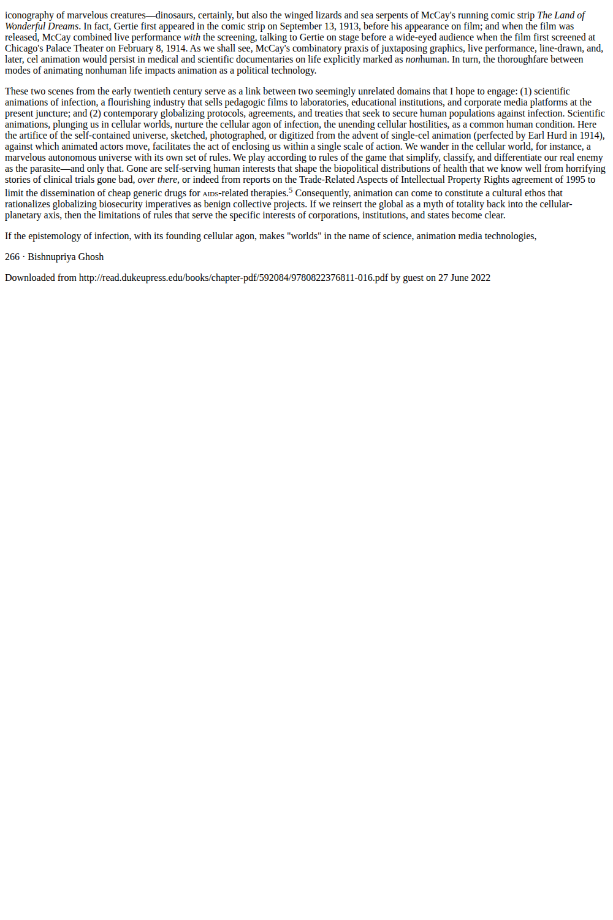iconography of marvelous creatures—dinosaurs, certainly, but also the winged lizards and sea serpents of McCay's running comic strip The Land of Wonderful Dreams. In fact, Gertie first appeared in the comic strip on September 13, 1913, before his appearance on film; and when the film was released, McCay combined live performance with the screening, talking to Gertie on stage before a wide-eyed audience when the film first screened at Chicago's Palace Theater on February 8, 1914. As we shall see, McCay's combinatory praxis of juxtaposing graphics, live performance, line-drawn, and, later, cel animation would persist in medical and scientific documentaries on life explicitly marked as nonhuman. In turn, the thoroughfare between modes of animating nonhuman life impacts animation as a political technology.
These two scenes from the early twentieth century serve as a link between two seemingly unrelated domains that I hope to engage: (1) scientific animations of infection, a flourishing industry that sells pedagogic films to laboratories, educational institutions, and corporate media platforms at the present juncture; and (2) contemporary globalizing protocols, agreements, and treaties that seek to secure human populations against infection. Scientific animations, plunging us in cellular worlds, nurture the cellular agon of infection, the unending cellular hostilities, as a common human condition. Here the artifice of the self-contained universe, sketched, photographed, or digitized from the advent of single-cel animation (perfected by Earl Hurd in 1914), against which animated actors move, facilitates the act of enclosing us within a single scale of action. We wander in the cellular world, for instance, a marvelous autonomous universe with its own set of rules. We play according to rules of the game that simplify, classify, and differentiate our real enemy as the parasite—and only that. Gone are self-serving human interests that shape the biopolitical distributions of health that we know well from horrifying stories of clinical trials gone bad, over there, or indeed from reports on the Trade-Related Aspects of Intellectual Property Rights agreement of 1995 to limit the dissemination of cheap generic drugs for aids-related therapies.5 Consequently, animation can come to constitute a cultural ethos that rationalizes globalizing biosecurity imperatives as benign collective projects. If we reinsert the global as a myth of totality back into the cellular-planetary axis, then the limitations of rules that serve the specific interests of corporations, institutions, and states become clear.
If the epistemology of infection, with its founding cellular agon, makes "worlds" in the name of science, animation media technologies,
266 · Bishnupriya Ghosh
Downloaded from http://read.dukeupress.edu/books/chapter-pdf/592084/9780822376811-016.pdf by guest on 27 June 2022